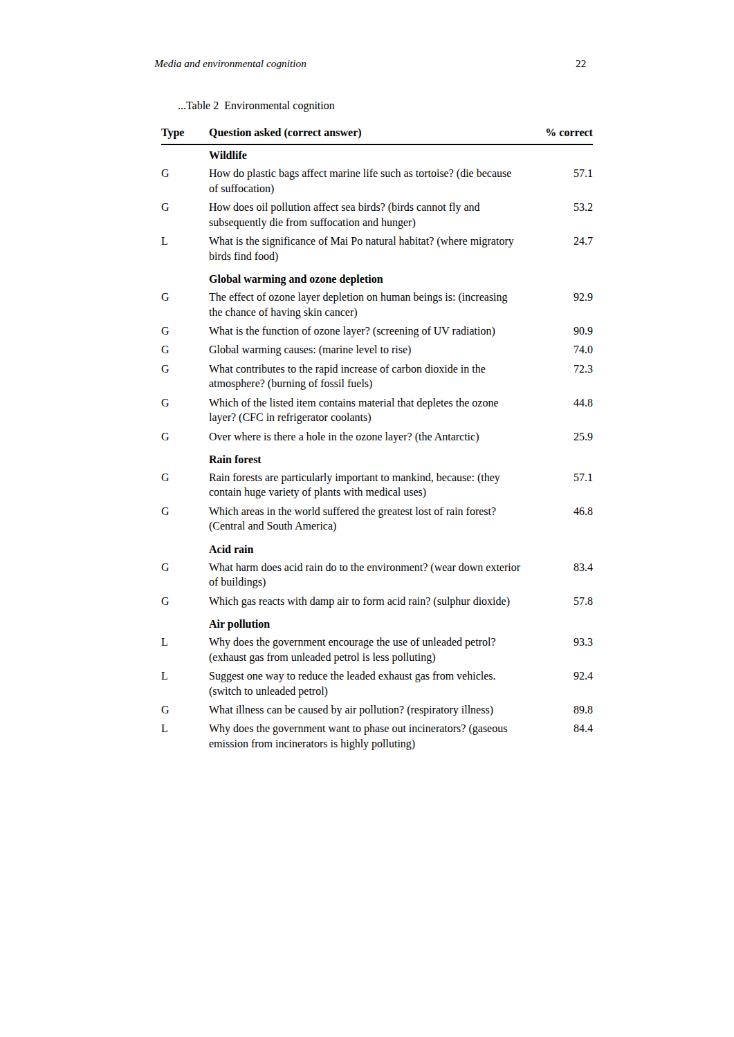Media and environmental cognition 22
...Table 2 Environmental cognition
| Type | Question asked (correct answer) | % correct |
| --- | --- | --- |
| | Wildlife | |
| G | How do plastic bags affect marine life such as tortoise? (die because of suffocation) | 57.1 |
| G | How does oil pollution affect sea birds? (birds cannot fly and subsequently die from suffocation and hunger) | 53.2 |
| L | What is the significance of Mai Po natural habitat? (where migratory birds find food) | 24.7 |
| | Global warming and ozone depletion | |
| G | The effect of ozone layer depletion on human beings is: (increasing the chance of having skin cancer) | 92.9 |
| G | What is the function of ozone layer? (screening of UV radiation) | 90.9 |
| G | Global warming causes: (marine level to rise) | 74.0 |
| G | What contributes to the rapid increase of carbon dioxide in the atmosphere? (burning of fossil fuels) | 72.3 |
| G | Which of the listed item contains material that depletes the ozone layer? (CFC in refrigerator coolants) | 44.8 |
| G | Over where is there a hole in the ozone layer? (the Antarctic) | 25.9 |
| | Rain forest | |
| G | Rain forests are particularly important to mankind, because: (they contain huge variety of plants with medical uses) | 57.1 |
| G | Which areas in the world suffered the greatest lost of rain forest? (Central and South America) | 46.8 |
| | Acid rain | |
| G | What harm does acid rain do to the environment? (wear down exterior of buildings) | 83.4 |
| G | Which gas reacts with damp air to form acid rain? (sulphur dioxide) | 57.8 |
| | Air pollution | |
| L | Why does the government encourage the use of unleaded petrol? (exhaust gas from unleaded petrol is less polluting) | 93.3 |
| L | Suggest one way to reduce the leaded exhaust gas from vehicles. (switch to unleaded petrol) | 92.4 |
| G | What illness can be caused by air pollution? (respiratory illness) | 89.8 |
| L | Why does the government want to phase out incinerators? (gaseous emission from incinerators is highly polluting) | 84.4 |